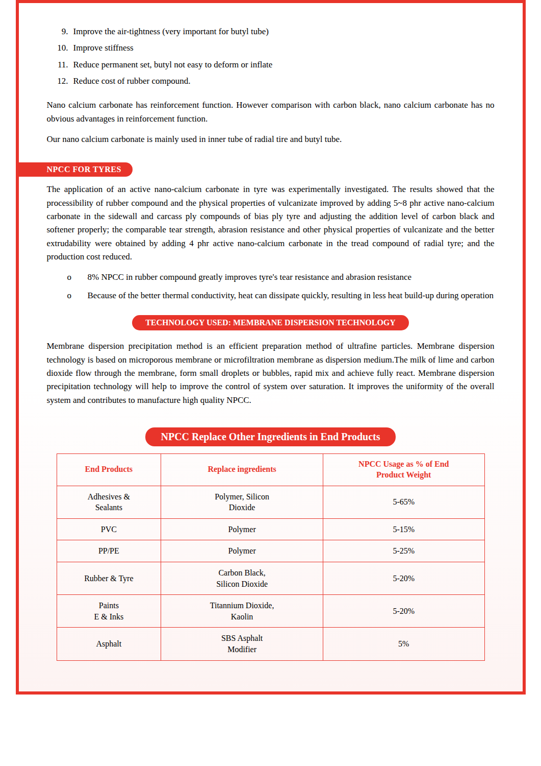9. Improve the air-tightness (very important for butyl tube)
10. Improve stiffness
11. Reduce permanent set, butyl not easy to deform or inflate
12. Reduce cost of rubber compound.
Nano calcium carbonate has reinforcement function. However comparison with carbon black, nano calcium carbonate has no obvious advantages in reinforcement function.
Our nano calcium carbonate is mainly used in inner tube of radial tire and butyl tube.
NPCC FOR TYRES
The application of an active nano-calcium carbonate in tyre was experimentally investigated. The results showed that the processibility of rubber compound and the physical properties of vulcanizate improved by adding 5~8 phr active nano-calcium carbonate in the sidewall and carcass ply compounds of bias ply tyre and adjusting the addition level of carbon black and softener properly; the comparable tear strength, abrasion resistance and other physical properties of vulcanizate and the better extrudability were obtained by adding 4 phr active nano-calcium carbonate in the tread compound of radial tyre; and the production cost reduced.
o8% NPCC in rubber compound greatly improves tyre's tear resistance and abrasion resistance
o Because of the better thermal conductivity, heat can dissipate quickly, resulting in less heat build-up during operation
TECHNOLOGY USED: MEMBRANE DISPERSION TECHNOLOGY
Membrane dispersion precipitation method is an efficient preparation method of ultrafine particles. Membrane dispersion technology is based on microporous membrane or microfiltration membrane as dispersion medium.The milk of lime and carbon dioxide flow through the membrane, form small droplets or bubbles, rapid mix and achieve fully react. Membrane dispersion precipitation technology will help to improve the control of system over saturation. It improves the uniformity of the overall system and contributes to manufacture high quality NPCC.
NPCC Replace Other Ingredients in End Products
| End Products | Replace ingredients | NPCC Usage as % of End Product Weight |
| --- | --- | --- |
| Adhesives & Sealants | Polymer, Silicon Dioxide | 5-65% |
| PVC | Polymer | 5-15% |
| PP/PE | Polymer | 5-25% |
| Rubber & Tyre | Carbon Black, Silicon Dioxide | 5-20% |
| Paints E & Inks | Titannium Dioxide, Kaolin | 5-20% |
| Asphalt | SBS Asphalt Modifier | 5% |